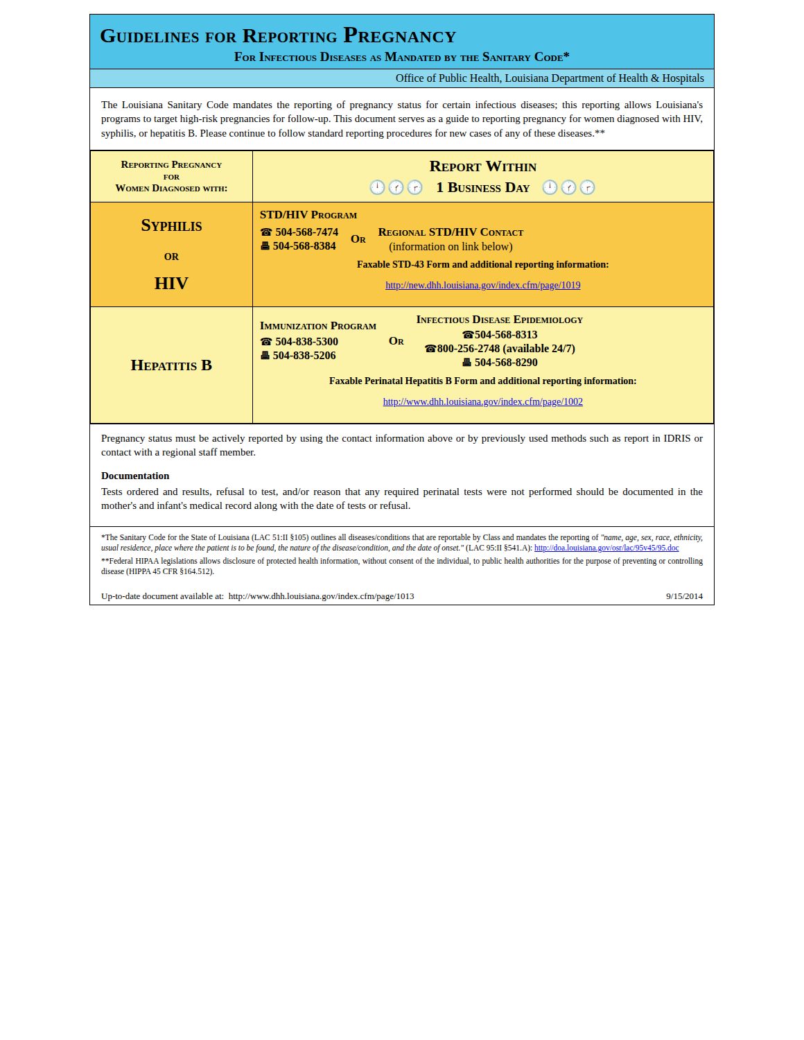Guidelines for Reporting Pregnancy
For Infectious Diseases as Mandated by the Sanitary Code*
Office of Public Health, Louisiana Department of Health & Hospitals
The Louisiana Sanitary Code mandates the reporting of pregnancy status for certain infectious diseases; this reporting allows Louisiana's programs to target high-risk pregnancies for follow-up. This document serves as a guide to reporting pregnancy for women diagnosed with HIV, syphilis, or hepatitis B. Please continue to follow standard reporting procedures for new cases of any of these diseases.**
| Reporting Pregnancy for Women Diagnosed with: | Report Within 🕛🕜🕝 1 Business Day 🕛🕜🕝 |
| Syphilis or HIV | STD/HIV Program ☎ 504-568-7474 🖶 504-568-8384 Or Regional STD/HIV Contact (information on link below) Faxable STD-43 Form and additional reporting information: http://new.dhh.louisiana.gov/index.cfm/page/1019 |
| Hepatitis B | Immunization Program ☎ 504-838-5300 🖶 504-838-5206 Or Infectious Disease Epidemiology ☎ 504-568-8313 ☎ 800-256-2748 (available 24/7) 🖶 504-568-8290 Faxable Perinatal Hepatitis B Form and additional reporting information: http://www.dhh.louisiana.gov/index.cfm/page/1002 |
Pregnancy status must be actively reported by using the contact information above or by previously used methods such as report in IDRIS or contact with a regional staff member.
Documentation
Tests ordered and results, refusal to test, and/or reason that any required perinatal tests were not performed should be documented in the mother's and infant's medical record along with the date of tests or refusal.
*The Sanitary Code for the State of Louisiana (LAC 51:II §105) outlines all diseases/conditions that are reportable by Class and mandates the reporting of "name, age, sex, race, ethnicity, usual residence, place where the patient is to be found, the nature of the disease/condition, and the date of onset." (LAC 95:II §541.A): http://doa.louisiana.gov/osr/lac/95v45/95.doc
**Federal HIPAA legislations allows disclosure of protected health information, without consent of the individual, to public health authorities for the purpose of preventing or controlling disease (HIPPA 45 CFR §164.512).
Up-to-date document available at: http://www.dhh.louisiana.gov/index.cfm/page/1013 9/15/2014